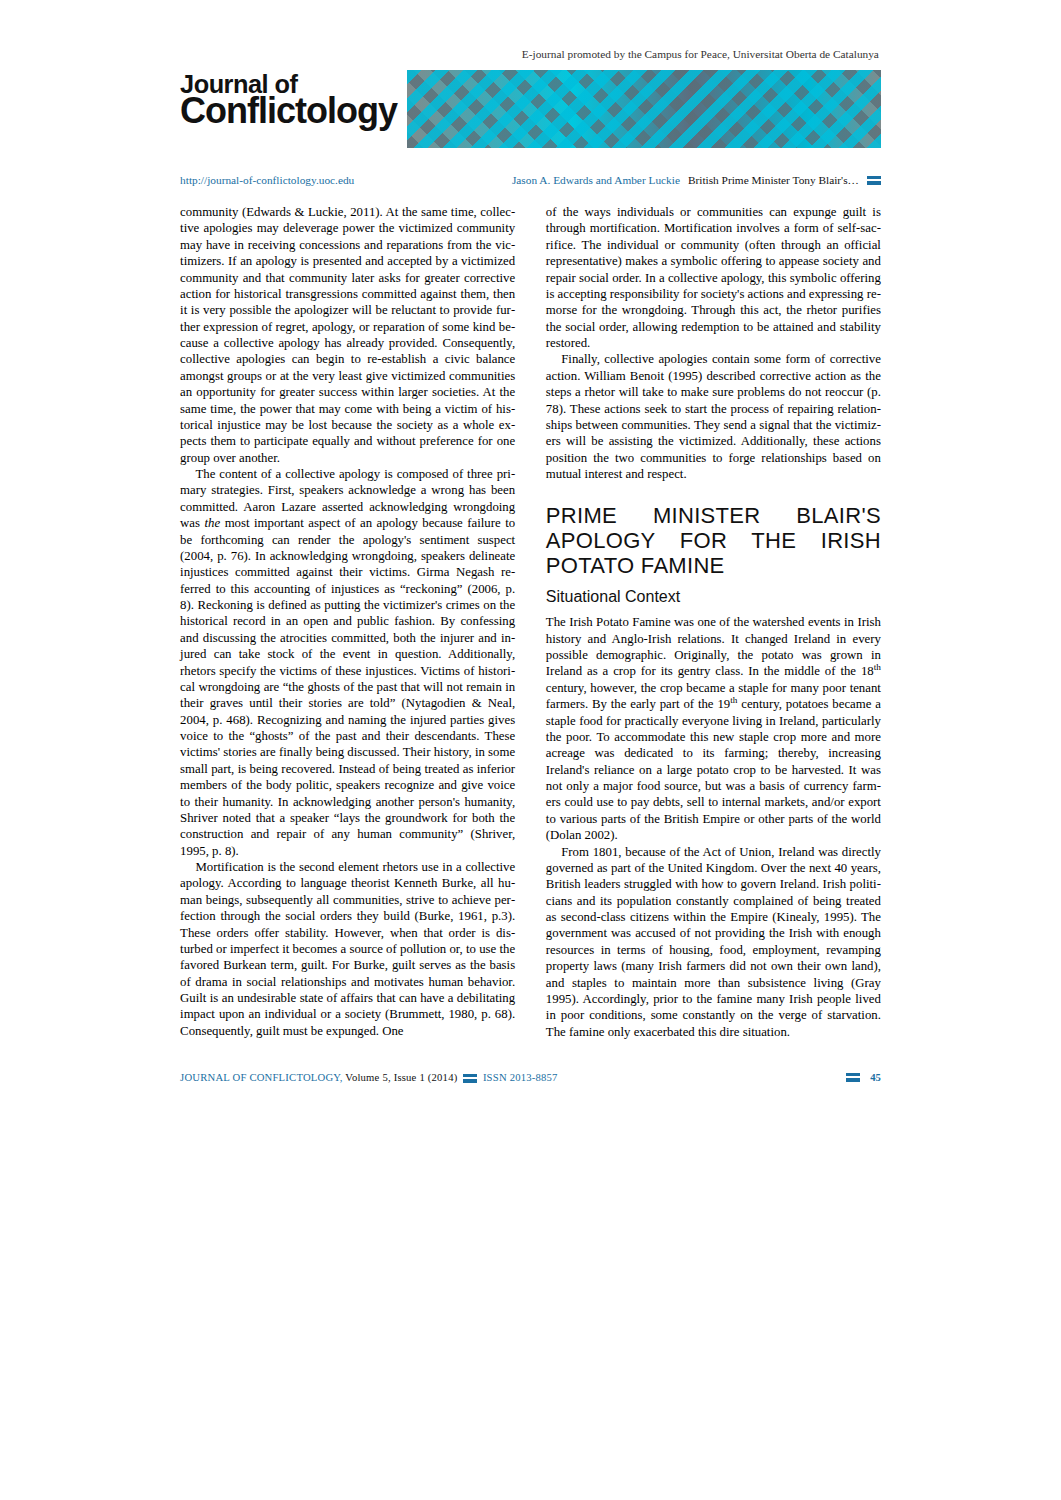E-journal promoted by the Campus for Peace, Universitat Oberta de Catalunya
Journal of Conflictology
http://journal-of-conflictology.uoc.edu
Jason A. Edwards and Amber Luckie British Prime Minister Tony Blair's…
community (Edwards & Luckie, 2011). At the same time, collective apologies may deleverage power the victimized community may have in receiving concessions and reparations from the victimizers. If an apology is presented and accepted by a victimized community and that community later asks for greater corrective action for historical transgressions committed against them, then it is very possible the apologizer will be reluctant to provide further expression of regret, apology, or reparation of some kind because a collective apology has already provided. Consequently, collective apologies can begin to re-establish a civic balance amongst groups or at the very least give victimized communities an opportunity for greater success within larger societies. At the same time, the power that may come with being a victim of historical injustice may be lost because the society as a whole expects them to participate equally and without preference for one group over another.
The content of a collective apology is composed of three primary strategies. First, speakers acknowledge a wrong has been committed. Aaron Lazare asserted acknowledging wrongdoing was the most important aspect of an apology because failure to be forthcoming can render the apology's sentiment suspect (2004, p. 76). In acknowledging wrongdoing, speakers delineate injustices committed against their victims. Girma Negash referred to this accounting of injustices as “reckoning” (2006, p. 8). Reckoning is defined as putting the victimizer's crimes on the historical record in an open and public fashion. By confessing and discussing the atrocities committed, both the injurer and injured can take stock of the event in question. Additionally, rhetors specify the victims of these injustices. Victims of historical wrongdoing are “the ghosts of the past that will not remain in their graves until their stories are told” (Nytagodien & Neal, 2004, p. 468). Recognizing and naming the injured parties gives voice to the “ghosts” of the past and their descendants. These victims' stories are finally being discussed. Their history, in some small part, is being recovered. Instead of being treated as inferior members of the body politic, speakers recognize and give voice to their humanity. In acknowledging another person's humanity, Shriver noted that a speaker “lays the groundwork for both the construction and repair of any human community” (Shriver, 1995, p. 8).
Mortification is the second element rhetors use in a collective apology. According to language theorist Kenneth Burke, all human beings, subsequently all communities, strive to achieve perfection through the social orders they build (Burke, 1961, p.3). These orders offer stability. However, when that order is disturbed or imperfect it becomes a source of pollution or, to use the favored Burkean term, guilt. For Burke, guilt serves as the basis of drama in social relationships and motivates human behavior. Guilt is an undesirable state of affairs that can have a debilitating impact upon an individual or a society (Brummett, 1980, p. 68). Consequently, guilt must be expunged. One
of the ways individuals or communities can expunge guilt is through mortification. Mortification involves a form of self-sacrifice. The individual or community (often through an official representative) makes a symbolic offering to appease society and repair social order. In a collective apology, this symbolic offering is accepting responsibility for society's actions and expressing remorse for the wrongdoing. Through this act, the rhetor purifies the social order, allowing redemption to be attained and stability restored.
Finally, collective apologies contain some form of corrective action. William Benoit (1995) described corrective action as the steps a rhetor will take to make sure problems do not reoccur (p. 78). These actions seek to start the process of repairing relationships between communities. They send a signal that the victimizers will be assisting the victimized. Additionally, these actions position the two communities to forge relationships based on mutual interest and respect.
Prime Minister Blair's Apology for the Irish Potato Famine
Situational Context
The Irish Potato Famine was one of the watershed events in Irish history and Anglo-Irish relations. It changed Ireland in every possible demographic. Originally, the potato was grown in Ireland as a crop for its gentry class. In the middle of the 18th century, however, the crop became a staple for many poor tenant farmers. By the early part of the 19th century, potatoes became a staple food for practically everyone living in Ireland, particularly the poor. To accommodate this new staple crop more and more acreage was dedicated to its farming; thereby, increasing Ireland's reliance on a large potato crop to be harvested. It was not only a major food source, but was a basis of currency farmers could use to pay debts, sell to internal markets, and/or export to various parts of the British Empire or other parts of the world (Dolan 2002).
From 1801, because of the Act of Union, Ireland was directly governed as part of the United Kingdom. Over the next 40 years, British leaders struggled with how to govern Ireland. Irish politicians and its population constantly complained of being treated as second-class citizens within the Empire (Kinealy, 1995). The government was accused of not providing the Irish with enough resources in terms of housing, food, employment, revamping property laws (many Irish farmers did not own their own land), and staples to maintain more than subsistence living (Gray 1995). Accordingly, prior to the famine many Irish people lived in poor conditions, some constantly on the verge of starvation. The famine only exacerbated this dire situation.
JOURNAL OF CONFLICTOLOGY, Volume 5, Issue 1 (2014) ISSN 2013-8857
45